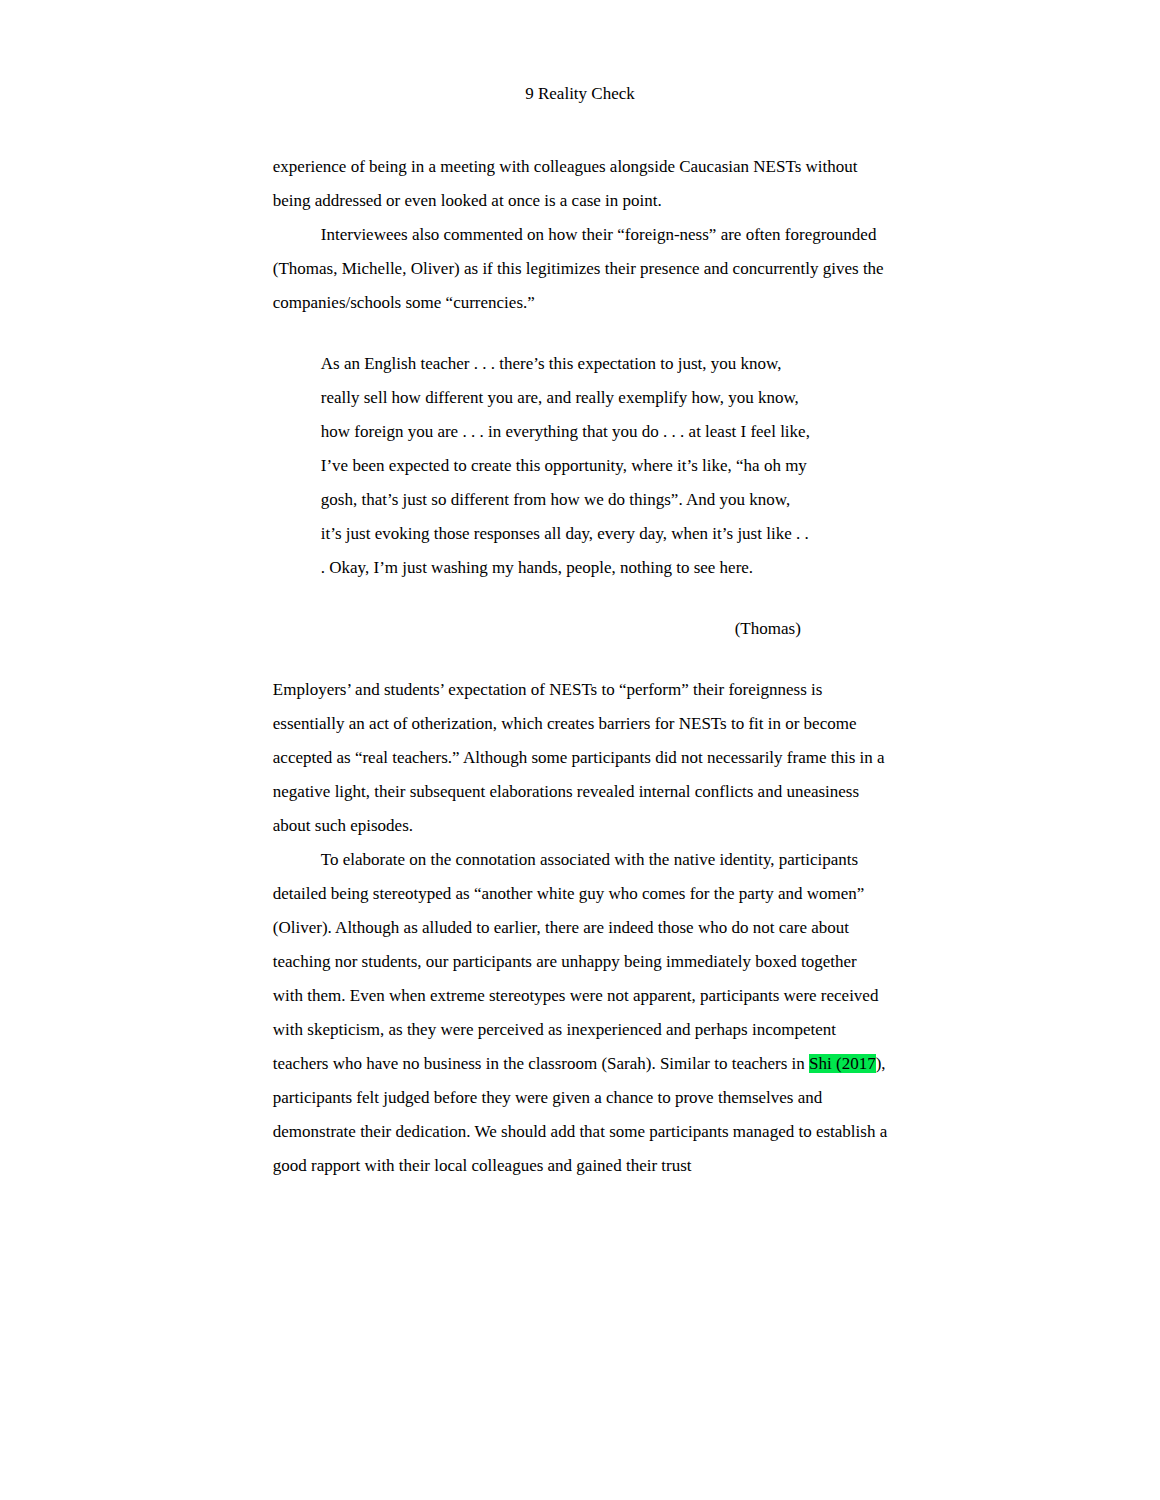9 Reality Check
experience of being in a meeting with colleagues alongside Caucasian NESTs without being addressed or even looked at once is a case in point.
Interviewees also commented on how their “foreign-ness” are often foregrounded (Thomas, Michelle, Oliver) as if this legitimizes their presence and concurrently gives the companies/schools some “currencies.”
As an English teacher . . . there’s this expectation to just, you know, really sell how different you are, and really exemplify how, you know, how foreign you are . . . in everything that you do . . . at least I feel like, I’ve been expected to create this opportunity, where it’s like, “ha oh my gosh, that’s just so different from how we do things”. And you know, it’s just evoking those responses all day, every day, when it’s just like . . . Okay, I’m just washing my hands, people, nothing to see here.
(Thomas)
Employers’ and students’ expectation of NESTs to “perform” their foreignness is essentially an act of otherization, which creates barriers for NESTs to fit in or become accepted as “real teachers.” Although some participants did not necessarily frame this in a negative light, their subsequent elaborations revealed internal conflicts and uneasiness about such episodes.
To elaborate on the connotation associated with the native identity, participants detailed being stereotyped as “another white guy who comes for the party and women” (Oliver). Although as alluded to earlier, there are indeed those who do not care about teaching nor students, our participants are unhappy being immediately boxed together with them. Even when extreme stereotypes were not apparent, participants were received with skepticism, as they were perceived as inexperienced and perhaps incompetent teachers who have no business in the classroom (Sarah). Similar to teachers in Shi (2017), participants felt judged before they were given a chance to prove themselves and demonstrate their dedication. We should add that some participants managed to establish a good rapport with their local colleagues and gained their trust